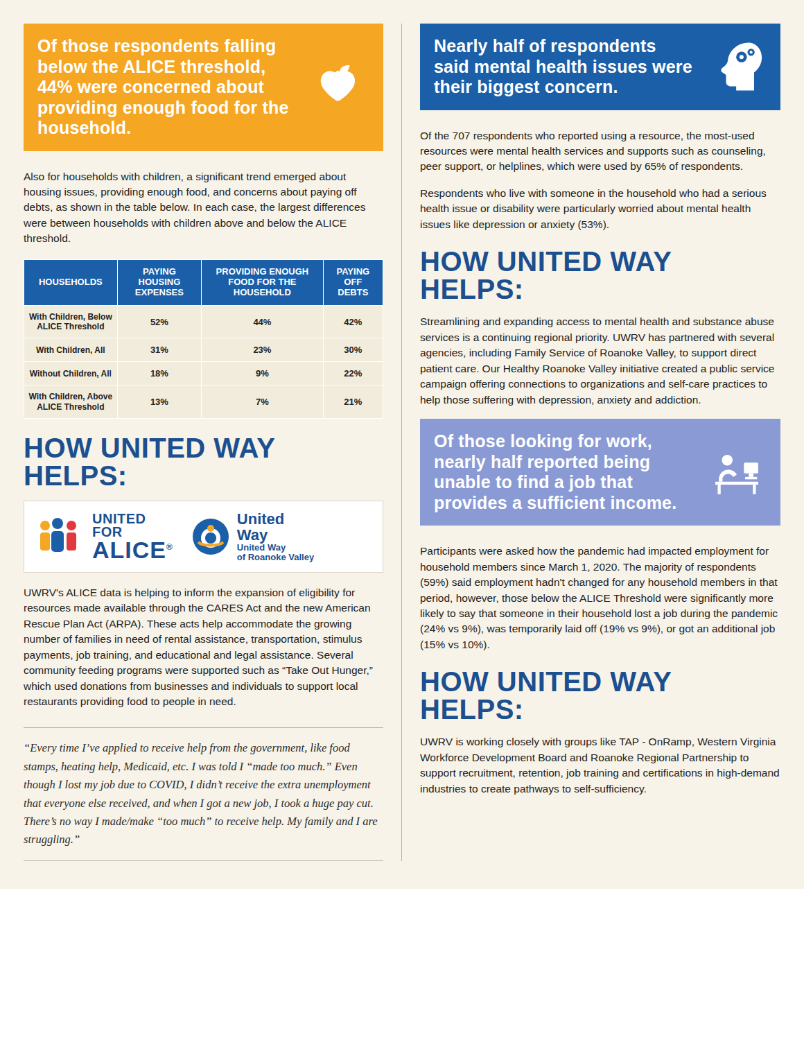Of those respondents falling below the ALICE threshold, 44% were concerned about providing enough food for the household.
Also for households with children, a significant trend emerged about housing issues, providing enough food, and concerns about paying off debts, as shown in the table below. In each case, the largest differences were between households with children above and below the ALICE threshold.
| Households | Paying Housing Expenses | Providing Enough Food for the Household | Paying Off Debts |
| --- | --- | --- | --- |
| With Children, Below ALICE Threshold | 52% | 44% | 42% |
| With Children, All | 31% | 23% | 30% |
| Without Children, All | 18% | 9% | 22% |
| With Children, Above ALICE Threshold | 13% | 7% | 21% |
HOW UNITED WAY HELPS:
UNITED
FOR
ALICE®
United
Way
United Way
of Roanoke Valley
UWRV's ALICE data is helping to inform the expansion of eligibility for resources made available through the CARES Act and the new American Rescue Plan Act (ARPA). These acts help accommodate the growing number of families in need of rental assistance, transportation, stimulus payments, job training, and educational and legal assistance. Several community feeding programs were supported such as “Take Out Hunger,” which used donations from businesses and individuals to support local restaurants providing food to people in need.
“Every time I’ve applied to receive help from the government, like food stamps, heating help, Medicaid, etc. I was told I “made too much.” Even though I lost my job due to COVID, I didn’t receive the extra unemployment that everyone else received, and when I got a new job, I took a huge pay cut. There’s no way I made/make “too much” to receive help. My family and I are struggling.”
Nearly half of respondents said mental health issues were their biggest concern.
Of the 707 respondents who reported using a resource, the most-used resources were mental health services and supports such as counseling, peer support, or helplines, which were used by 65% of respondents.
Respondents who live with someone in the household who had a serious health issue or disability were particularly worried about mental health issues like depression or anxiety (53%).
HOW UNITED WAY HELPS:
Streamlining and expanding access to mental health and substance abuse services is a continuing regional priority. UWRV has partnered with several agencies, including Family Service of Roanoke Valley, to support direct patient care. Our Healthy Roanoke Valley initiative created a public service campaign offering connections to organizations and self-care practices to help those suffering with depression, anxiety and addiction.
Of those looking for work, nearly half reported being unable to find a job that provides a sufficient income.
Participants were asked how the pandemic had impacted employment for household members since March 1, 2020. The majority of respondents (59%) said employment hadn't changed for any household members in that period, however, those below the ALICE Threshold were significantly more likely to say that someone in their household lost a job during the pandemic (24% vs 9%), was temporarily laid off (19% vs 9%), or got an additional job (15% vs 10%).
HOW UNITED WAY HELPS:
UWRV is working closely with groups like TAP - OnRamp, Western Virginia Workforce Development Board and Roanoke Regional Partnership to support recruitment, retention, job training and certifications in high-demand industries to create pathways to self-sufficiency.